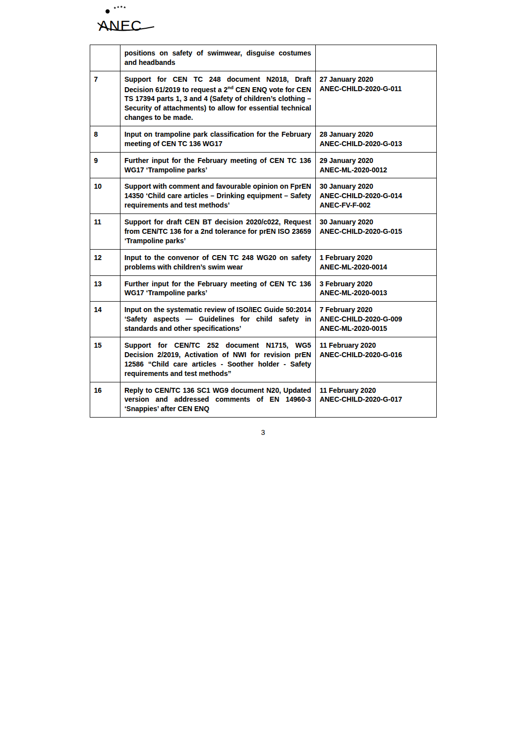ANEC
| | positions on safety of swimwear, disguise costumes and headbands | |
| 7 | Support for CEN TC 248 document N2018, Draft Decision 61/2019 to request a 2 nd CEN ENQ vote for CEN TS 17394 parts 1, 3 and 4 (Safety of children’s clothing – Security of attachments) to allow for essential technical changes to be made. | 27 January 2020 ANEC-CHILD-2020-G-011 |
| 8 | Input on trampoline park classification for the February meeting of CEN TC 136 WG17 | 28 January 2020 ANEC-CHILD-2020-G-013 |
| 9 | Further input for the February meeting of CEN TC 136 WG17 ‘Trampoline parks’ | 29 January 2020 ANEC-ML-2020-0012 |
| 10 | Support with comment and favourable opinion on FprEN 14350 ‘Child care articles – Drinking equipment – Safety requirements and test methods’ | 30 January 2020 ANEC-CHILD-2020-G-014 ANEC-FV-F-002 |
| 11 | Support for draft CEN BT decision 2020/c022, Request from CEN/TC 136 for a 2nd tolerance for prEN ISO 23659 ‘Trampoline parks’ | 30 January 2020 ANEC-CHILD-2020-G-015 |
| 12 | Input to the convenor of CEN TC 248 WG20 on safety problems with children’s swim wear | 1 February 2020 ANEC-ML-2020-0014 |
| 13 | Further input for the February meeting of CEN TC 136 WG17 ‘Trampoline parks’ | 3 February 2020 ANEC-ML-2020-0013 |
| 14 | Input on the systematic review of ISO/IEC Guide 50:2014 ‘Safety aspects — Guidelines for child safety in standards and other specifications’ | 7 February 2020 ANEC-CHILD-2020-G-009 ANEC-ML-2020-0015 |
| 15 | Support for CEN/TC 252 document N1715, WG5 Decision 2/2019, Activation of NWI for revision prEN 12586 “Child care articles - Soother holder - Safety requirements and test methods” | 11 February 2020 ANEC-CHILD-2020-G-016 |
| 16 | Reply to CEN/TC 136 SC1 WG9 document N20, Updated version and addressed comments of EN 14960-3 ‘Snappies’ after CEN ENQ | 11 February 2020 ANEC-CHILD-2020-G-017 |
3